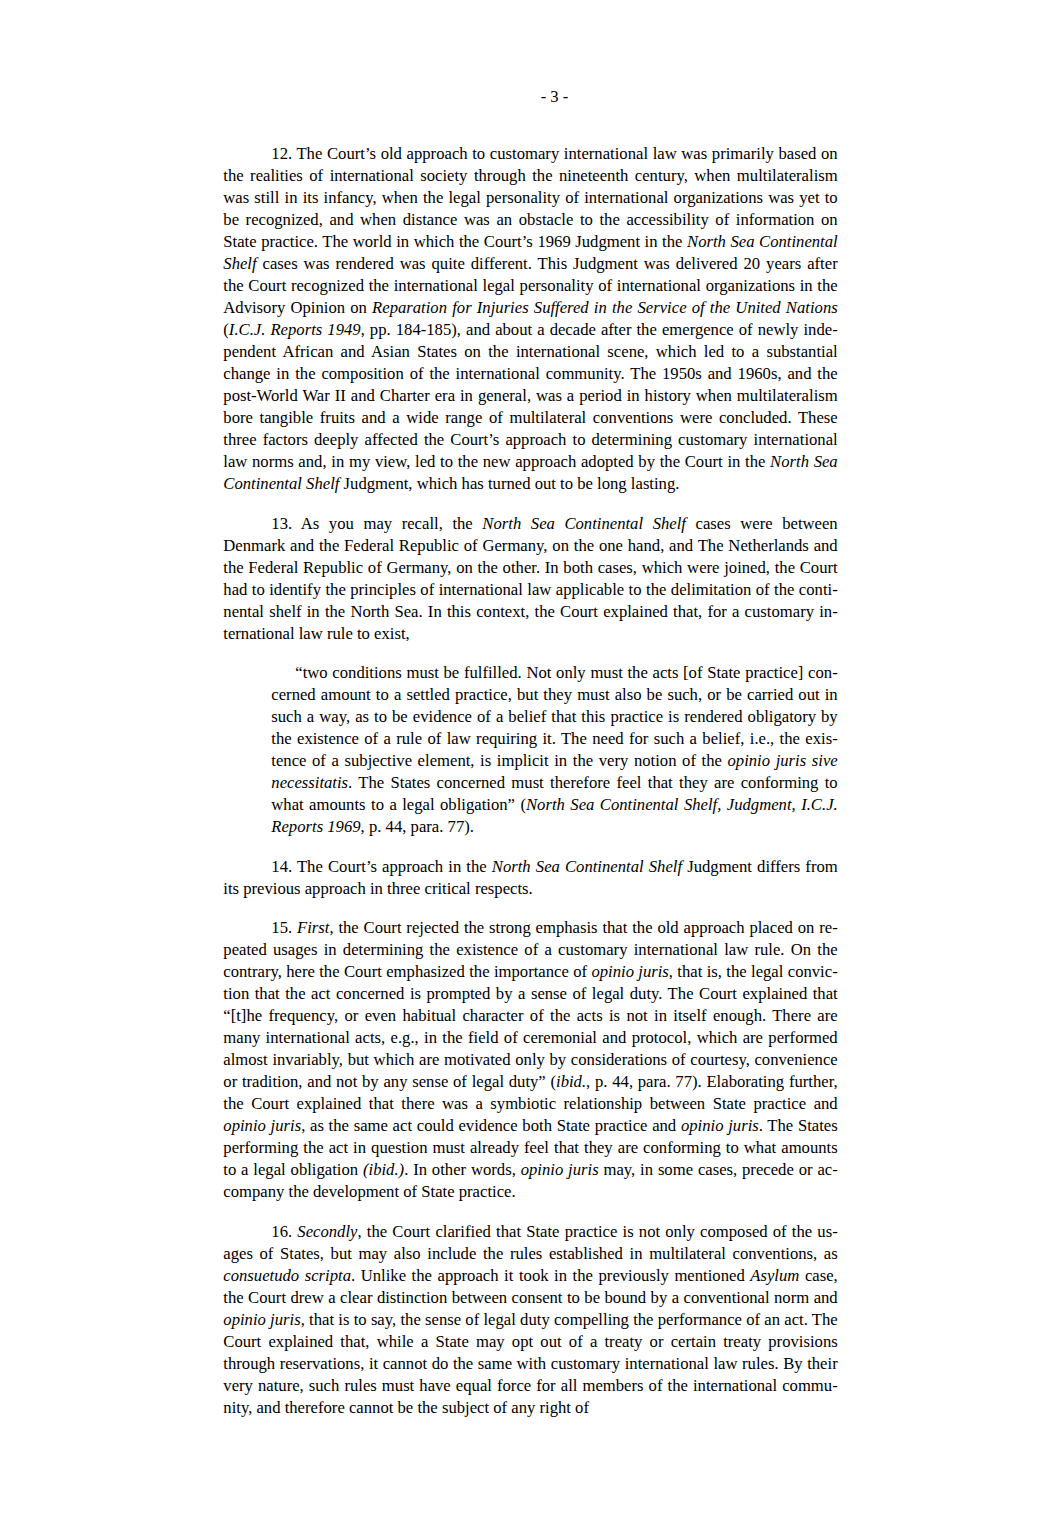- 3 -
12. The Court’s old approach to customary international law was primarily based on the realities of international society through the nineteenth century, when multilateralism was still in its infancy, when the legal personality of international organizations was yet to be recognized, and when distance was an obstacle to the accessibility of information on State practice. The world in which the Court’s 1969 Judgment in the North Sea Continental Shelf cases was rendered was quite different. This Judgment was delivered 20 years after the Court recognized the international legal personality of international organizations in the Advisory Opinion on Reparation for Injuries Suffered in the Service of the United Nations (I.C.J. Reports 1949, pp. 184-185), and about a decade after the emergence of newly independent African and Asian States on the international scene, which led to a substantial change in the composition of the international community. The 1950s and 1960s, and the post-World War II and Charter era in general, was a period in history when multilateralism bore tangible fruits and a wide range of multilateral conventions were concluded. These three factors deeply affected the Court’s approach to determining customary international law norms and, in my view, led to the new approach adopted by the Court in the North Sea Continental Shelf Judgment, which has turned out to be long lasting.
13. As you may recall, the North Sea Continental Shelf cases were between Denmark and the Federal Republic of Germany, on the one hand, and The Netherlands and the Federal Republic of Germany, on the other. In both cases, which were joined, the Court had to identify the principles of international law applicable to the delimitation of the continental shelf in the North Sea. In this context, the Court explained that, for a customary international law rule to exist,
“two conditions must be fulfilled. Not only must the acts [of State practice] concerned amount to a settled practice, but they must also be such, or be carried out in such a way, as to be evidence of a belief that this practice is rendered obligatory by the existence of a rule of law requiring it. The need for such a belief, i.e., the existence of a subjective element, is implicit in the very notion of the opinio juris sive necessitatis. The States concerned must therefore feel that they are conforming to what amounts to a legal obligation” (North Sea Continental Shelf, Judgment, I.C.J. Reports 1969, p. 44, para. 77).
14. The Court’s approach in the North Sea Continental Shelf Judgment differs from its previous approach in three critical respects.
15. First, the Court rejected the strong emphasis that the old approach placed on repeated usages in determining the existence of a customary international law rule. On the contrary, here the Court emphasized the importance of opinio juris, that is, the legal conviction that the act concerned is prompted by a sense of legal duty. The Court explained that “[t]he frequency, or even habitual character of the acts is not in itself enough. There are many international acts, e.g., in the field of ceremonial and protocol, which are performed almost invariably, but which are motivated only by considerations of courtesy, convenience or tradition, and not by any sense of legal duty” (ibid., p. 44, para. 77). Elaborating further, the Court explained that there was a symbiotic relationship between State practice and opinio juris, as the same act could evidence both State practice and opinio juris. The States performing the act in question must already feel that they are conforming to what amounts to a legal obligation (ibid.). In other words, opinio juris may, in some cases, precede or accompany the development of State practice.
16. Secondly, the Court clarified that State practice is not only composed of the usages of States, but may also include the rules established in multilateral conventions, as consuetudo scripta. Unlike the approach it took in the previously mentioned Asylum case, the Court drew a clear distinction between consent to be bound by a conventional norm and opinio juris, that is to say, the sense of legal duty compelling the performance of an act. The Court explained that, while a State may opt out of a treaty or certain treaty provisions through reservations, it cannot do the same with customary international law rules. By their very nature, such rules must have equal force for all members of the international community, and therefore cannot be the subject of any right of